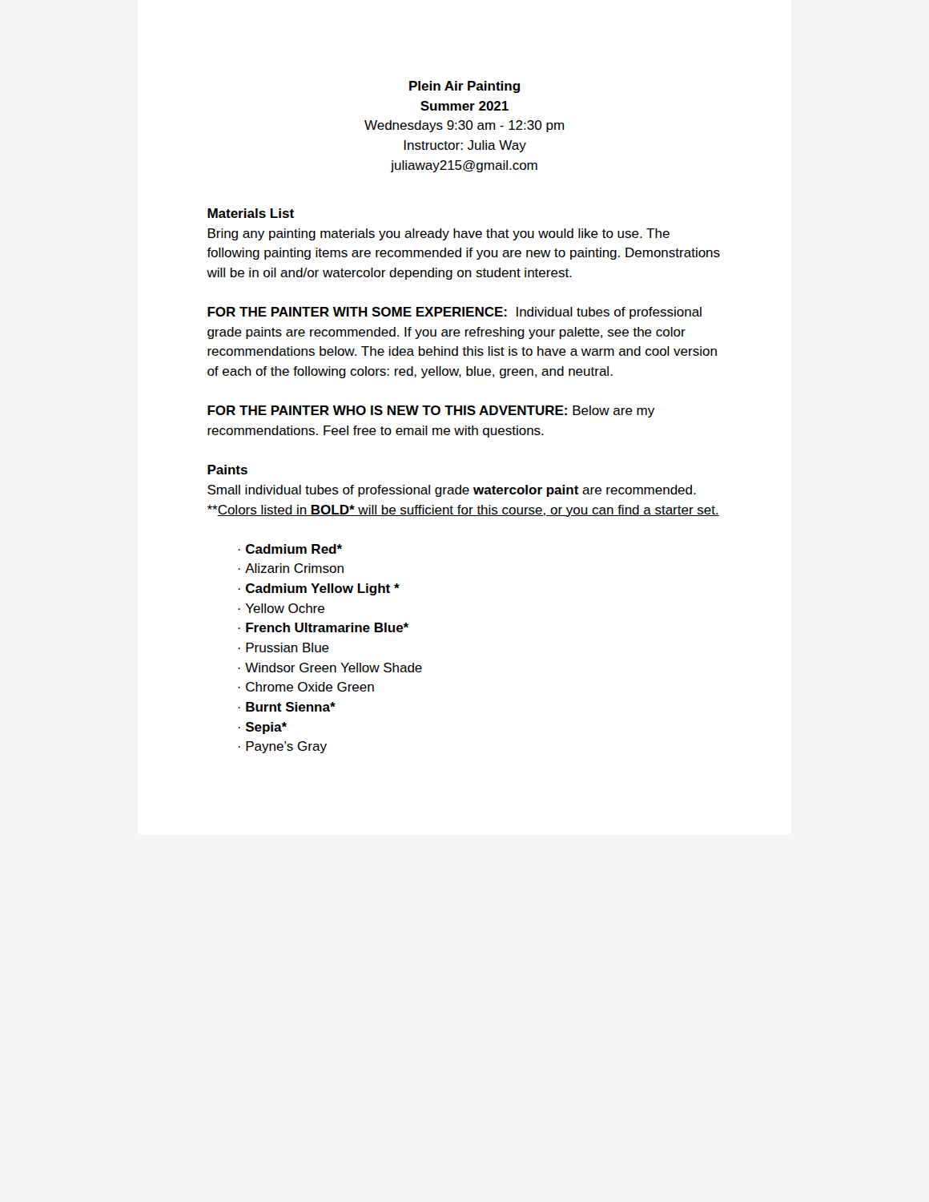Plein Air Painting
Summer 2021
Wednesdays 9:30 am - 12:30 pm
Instructor: Julia Way
juliaway215@gmail.com
Materials List
Bring any painting materials you already have that you would like to use. The following painting items are recommended if you are new to painting. Demonstrations will be in oil and/or watercolor depending on student interest.
FOR THE PAINTER WITH SOME EXPERIENCE: Individual tubes of professional grade paints are recommended. If you are refreshing your palette, see the color recommendations below. The idea behind this list is to have a warm and cool version of each of the following colors: red, yellow, blue, green, and neutral.
FOR THE PAINTER WHO IS NEW TO THIS ADVENTURE: Below are my recommendations. Feel free to email me with questions.
Paints
Small individual tubes of professional grade watercolor paint are recommended.
**Colors listed in BOLD* will be sufficient for this course, or you can find a starter set.
Cadmium Red*
Alizarin Crimson
Cadmium Yellow Light *
Yellow Ochre
French Ultramarine Blue*
Prussian Blue
Windsor Green Yellow Shade
Chrome Oxide Green
Burnt Sienna*
Sepia*
Payne’s Gray